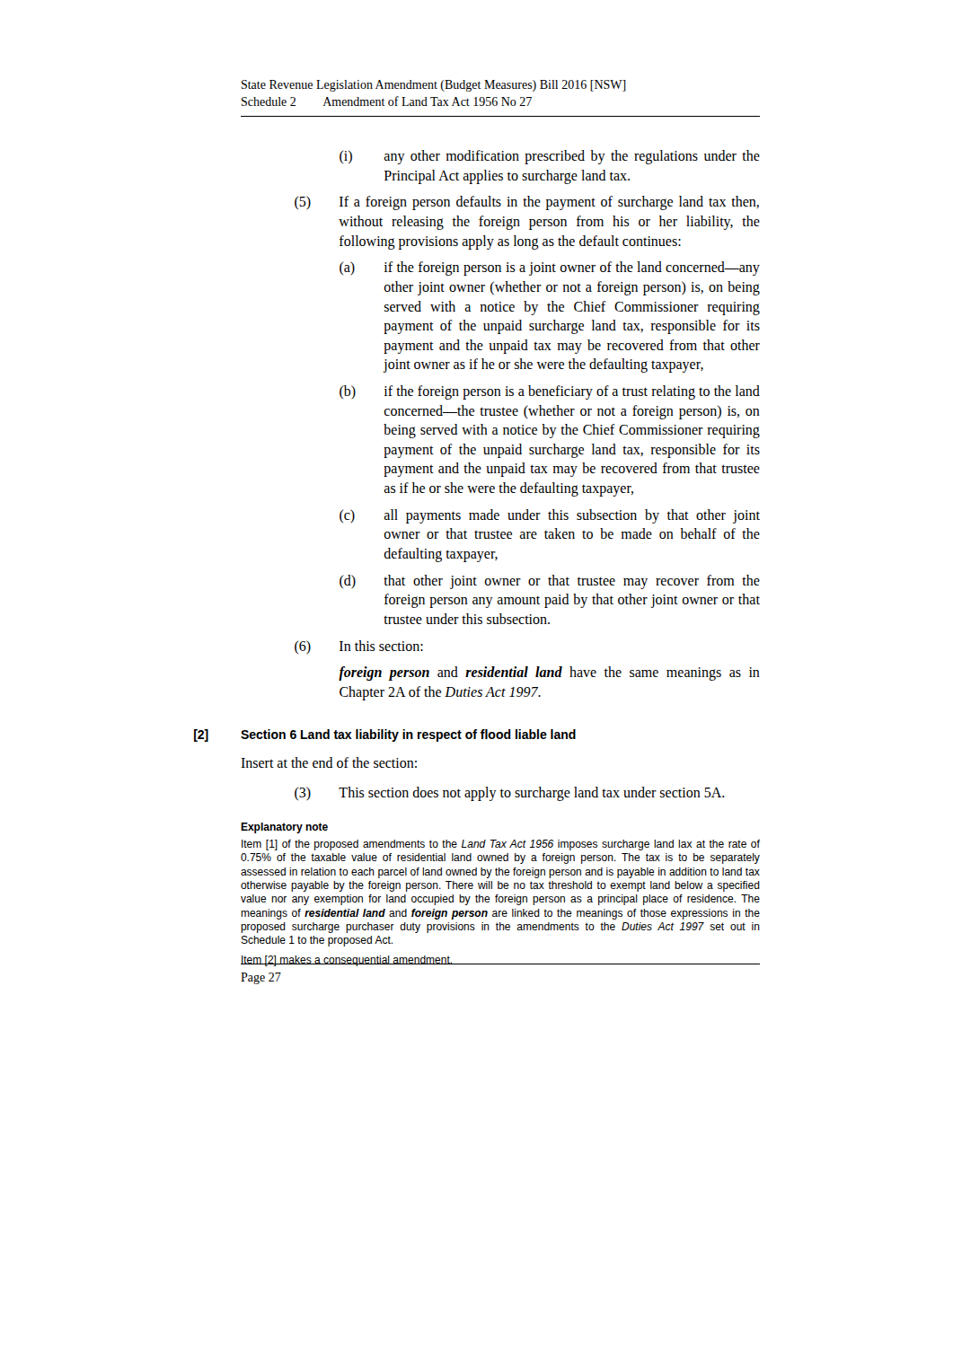State Revenue Legislation Amendment (Budget Measures) Bill 2016 [NSW] Schedule 2 Amendment of Land Tax Act 1956 No 27
(i)
any other modification prescribed by the regulations under the Principal Act applies to surcharge land tax.
(5)
If a foreign person defaults in the payment of surcharge land tax then, without releasing the foreign person from his or her liability, the following provisions apply as long as the default continues:
(a)
if the foreign person is a joint owner of the land concerned—any other joint owner (whether or not a foreign person) is, on being served with a notice by the Chief Commissioner requiring payment of the unpaid surcharge land tax, responsible for its payment and the unpaid tax may be recovered from that other joint owner as if he or she were the defaulting taxpayer,
(b)
if the foreign person is a beneficiary of a trust relating to the land concerned—the trustee (whether or not a foreign person) is, on being served with a notice by the Chief Commissioner requiring payment of the unpaid surcharge land tax, responsible for its payment and the unpaid tax may be recovered from that trustee as if he or she were the defaulting taxpayer,
(c)
all payments made under this subsection by that other joint owner or that trustee are taken to be made on behalf of the defaulting taxpayer,
(d)
that other joint owner or that trustee may recover from the foreign person any amount paid by that other joint owner or that trustee under this subsection.
(6)
In this section:
foreign person and residential land have the same meanings as in Chapter 2A of the Duties Act 1997.
[2]
Section 6 Land tax liability in respect of flood liable land
Insert at the end of the section:
(3)
This section does not apply to surcharge land tax under section 5A.
Explanatory note
Item [1] of the proposed amendments to the Land Tax Act 1956 imposes surcharge land lax at the rate of 0.75% of the taxable value of residential land owned by a foreign person. The tax is to be separately assessed in relation to each parcel of land owned by the foreign person and is payable in addition to land tax otherwise payable by the foreign person. There will be no tax threshold to exempt land below a specified value nor any exemption for land occupied by the foreign person as a principal place of residence. The meanings of residential land and foreign person are linked to the meanings of those expressions in the proposed surcharge purchaser duty provisions in the amendments to the Duties Act 1997 set out in Schedule 1 to the proposed Act.
Item [2] makes a consequential amendment.
Page 27